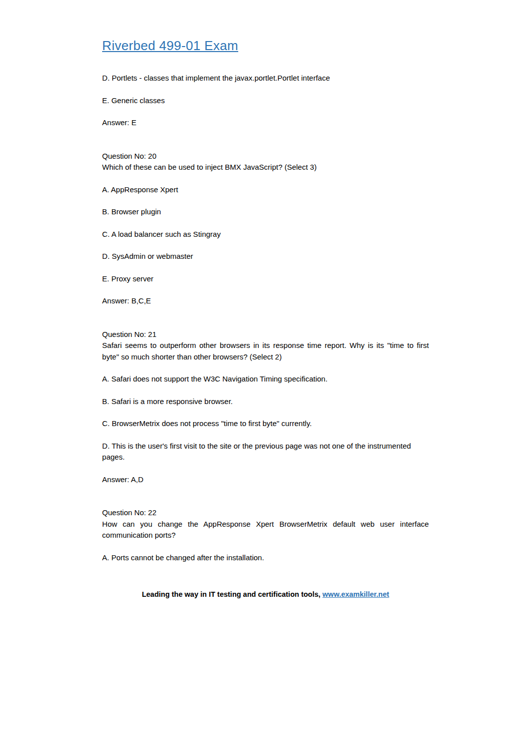Riverbed 499-01 Exam
D. Portlets - classes that implement the javax.portlet.Portlet interface
E. Generic classes
Answer: E
Question No: 20
Which of these can be used to inject BMX JavaScript? (Select 3)
A. AppResponse Xpert
B. Browser plugin
C. A load balancer such as Stingray
D. SysAdmin or webmaster
E. Proxy server
Answer: B,C,E
Question No: 21
Safari seems to outperform other browsers in its response time report. Why is its "time to first byte" so much shorter than other browsers? (Select 2)
A. Safari does not support the W3C Navigation Timing specification.
B. Safari is a more responsive browser.
C. BrowserMetrix does not process "time to first byte" currently.
D. This is the user's first visit to the site or the previous page was not one of the instrumented pages.
Answer: A,D
Question No: 22
How can you change the AppResponse Xpert BrowserMetrix default web user interface communication ports?
A. Ports cannot be changed after the installation.
Leading the way in IT testing and certification tools, www.examkiller.net